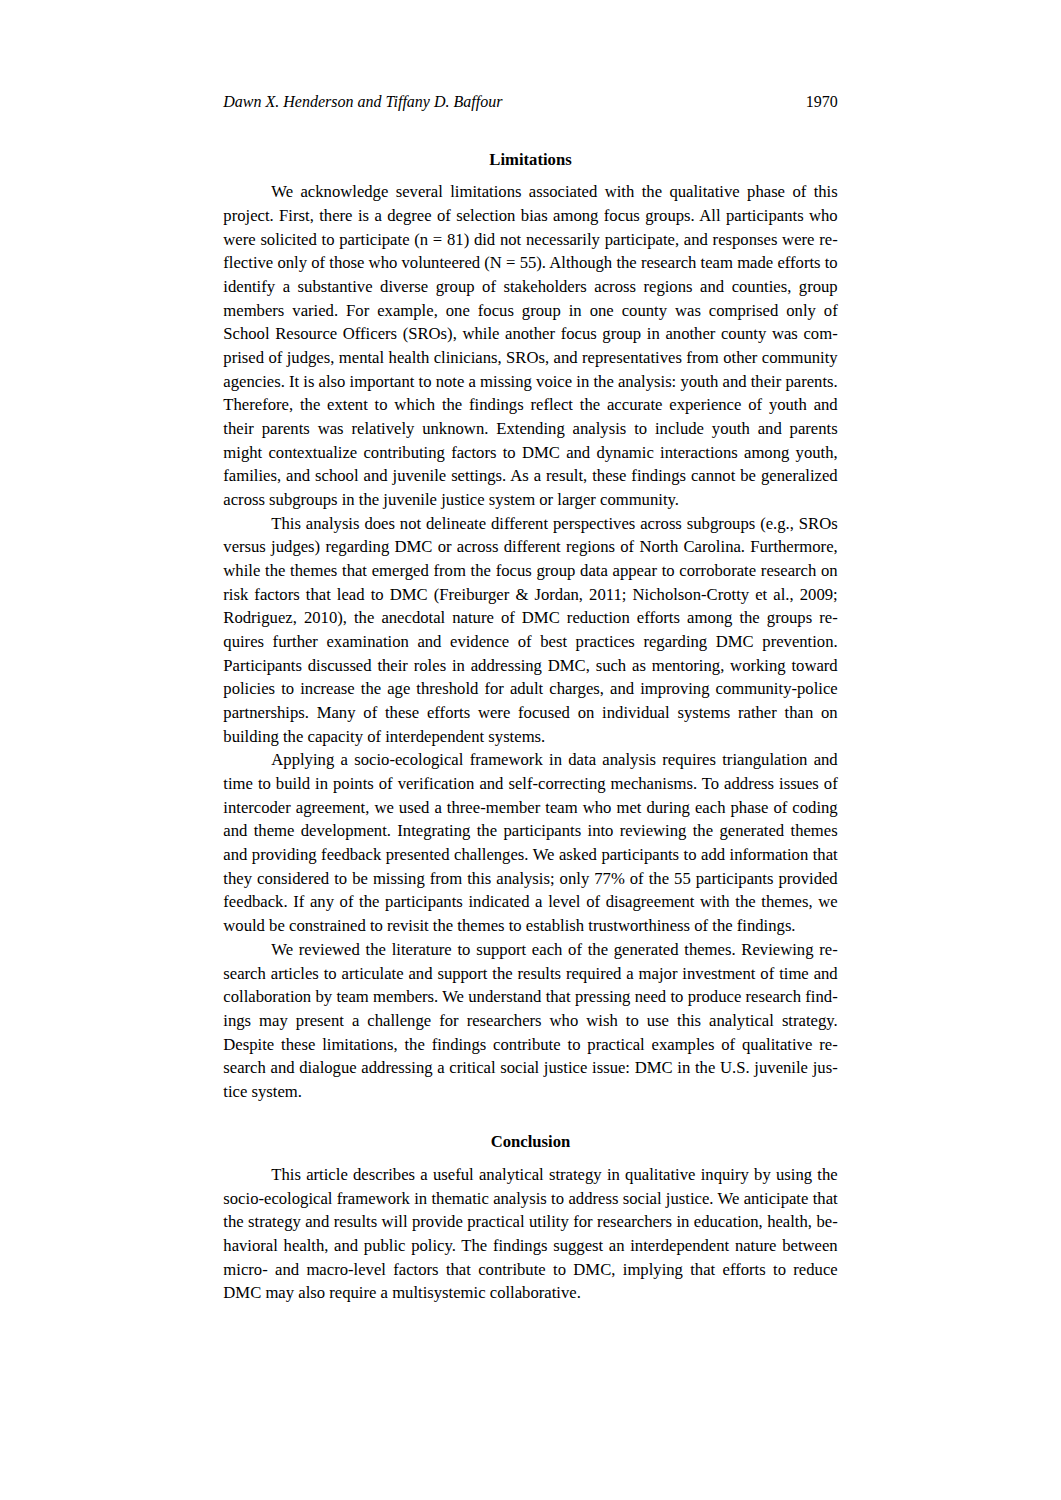Dawn X. Henderson and Tiffany D. Baffour 1970
Limitations
We acknowledge several limitations associated with the qualitative phase of this project. First, there is a degree of selection bias among focus groups. All participants who were solicited to participate (n = 81) did not necessarily participate, and responses were reflective only of those who volunteered (N = 55). Although the research team made efforts to identify a substantive diverse group of stakeholders across regions and counties, group members varied. For example, one focus group in one county was comprised only of School Resource Officers (SROs), while another focus group in another county was comprised of judges, mental health clinicians, SROs, and representatives from other community agencies. It is also important to note a missing voice in the analysis: youth and their parents. Therefore, the extent to which the findings reflect the accurate experience of youth and their parents was relatively unknown. Extending analysis to include youth and parents might contextualize contributing factors to DMC and dynamic interactions among youth, families, and school and juvenile settings. As a result, these findings cannot be generalized across subgroups in the juvenile justice system or larger community.
This analysis does not delineate different perspectives across subgroups (e.g., SROs versus judges) regarding DMC or across different regions of North Carolina. Furthermore, while the themes that emerged from the focus group data appear to corroborate research on risk factors that lead to DMC (Freiburger & Jordan, 2011; Nicholson-Crotty et al., 2009; Rodriguez, 2010), the anecdotal nature of DMC reduction efforts among the groups requires further examination and evidence of best practices regarding DMC prevention. Participants discussed their roles in addressing DMC, such as mentoring, working toward policies to increase the age threshold for adult charges, and improving community-police partnerships. Many of these efforts were focused on individual systems rather than on building the capacity of interdependent systems.
Applying a socio-ecological framework in data analysis requires triangulation and time to build in points of verification and self-correcting mechanisms. To address issues of intercoder agreement, we used a three-member team who met during each phase of coding and theme development. Integrating the participants into reviewing the generated themes and providing feedback presented challenges. We asked participants to add information that they considered to be missing from this analysis; only 77% of the 55 participants provided feedback. If any of the participants indicated a level of disagreement with the themes, we would be constrained to revisit the themes to establish trustworthiness of the findings.
We reviewed the literature to support each of the generated themes. Reviewing research articles to articulate and support the results required a major investment of time and collaboration by team members. We understand that pressing need to produce research findings may present a challenge for researchers who wish to use this analytical strategy. Despite these limitations, the findings contribute to practical examples of qualitative research and dialogue addressing a critical social justice issue: DMC in the U.S. juvenile justice system.
Conclusion
This article describes a useful analytical strategy in qualitative inquiry by using the socio-ecological framework in thematic analysis to address social justice. We anticipate that the strategy and results will provide practical utility for researchers in education, health, behavioral health, and public policy. The findings suggest an interdependent nature between micro- and macro-level factors that contribute to DMC, implying that efforts to reduce DMC may also require a multisystemic collaborative.